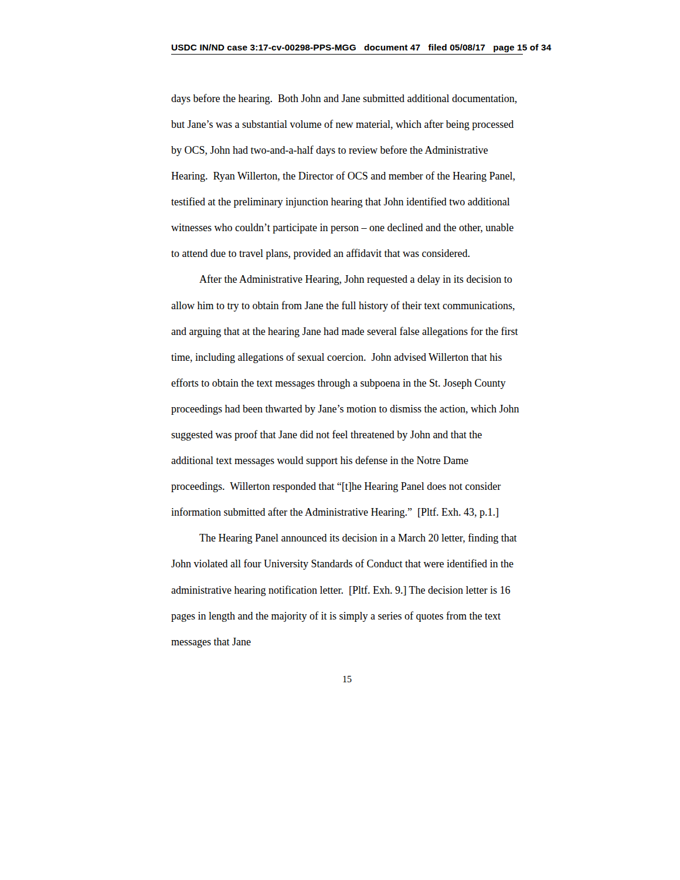USDC IN/ND case 3:17-cv-00298-PPS-MGG document 47 filed 05/08/17 page 15 of 34
days before the hearing. Both John and Jane submitted additional documentation, but Jane’s was a substantial volume of new material, which after being processed by OCS, John had two-and-a-half days to review before the Administrative Hearing. Ryan Willerton, the Director of OCS and member of the Hearing Panel, testified at the preliminary injunction hearing that John identified two additional witnesses who couldn’t participate in person – one declined and the other, unable to attend due to travel plans, provided an affidavit that was considered.
After the Administrative Hearing, John requested a delay in its decision to allow him to try to obtain from Jane the full history of their text communications, and arguing that at the hearing Jane had made several false allegations for the first time, including allegations of sexual coercion. John advised Willerton that his efforts to obtain the text messages through a subpoena in the St. Joseph County proceedings had been thwarted by Jane’s motion to dismiss the action, which John suggested was proof that Jane did not feel threatened by John and that the additional text messages would support his defense in the Notre Dame proceedings. Willerton responded that “[t]he Hearing Panel does not consider information submitted after the Administrative Hearing.” [Pltf. Exh. 43, p.1.]
The Hearing Panel announced its decision in a March 20 letter, finding that John violated all four University Standards of Conduct that were identified in the administrative hearing notification letter. [Pltf. Exh. 9.] The decision letter is 16 pages in length and the majority of it is simply a series of quotes from the text messages that Jane
15